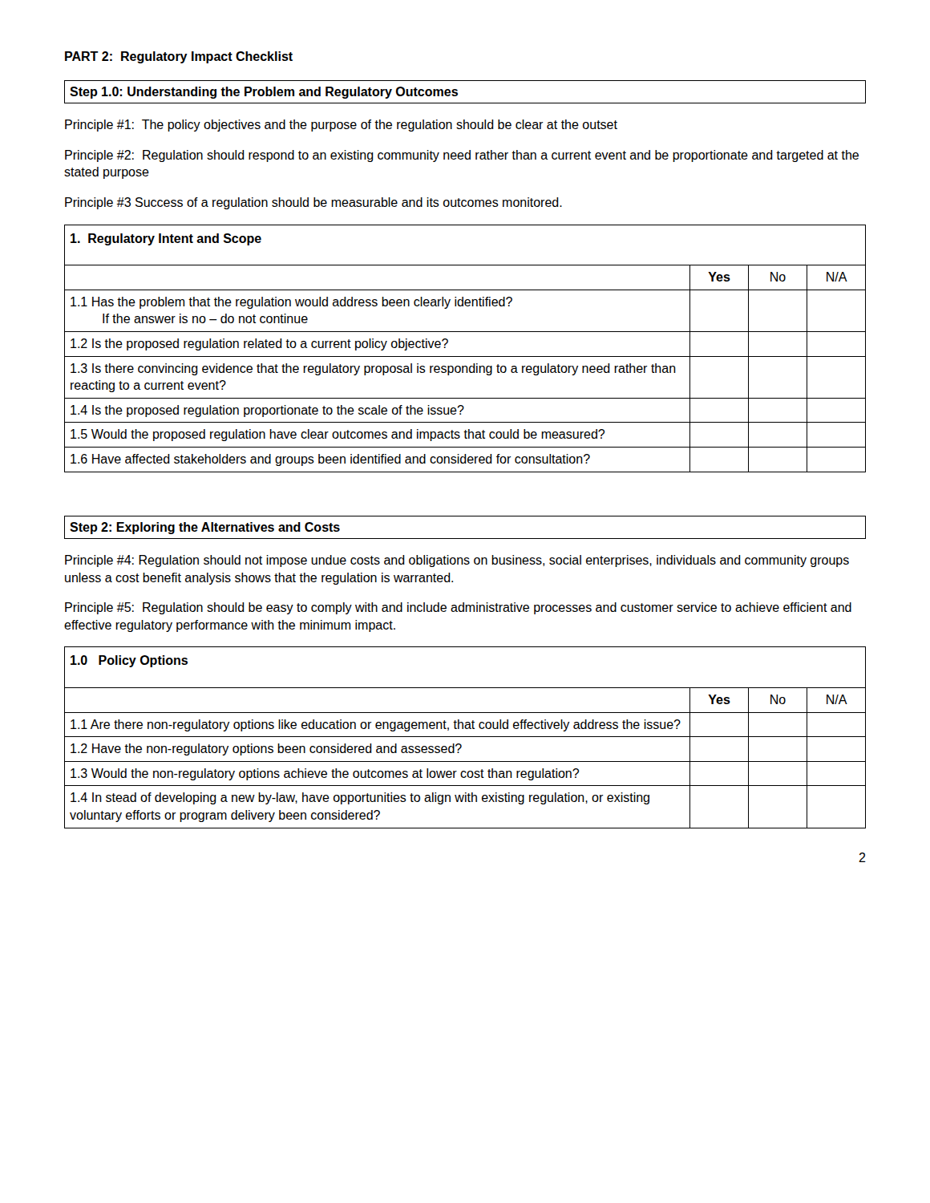PART 2: Regulatory Impact Checklist
Step 1.0: Understanding the Problem and Regulatory Outcomes
Principle #1: The policy objectives and the purpose of the regulation should be clear at the outset
Principle #2: Regulation should respond to an existing community need rather than a current event and be proportionate and targeted at the stated purpose
Principle #3 Success of a regulation should be measurable and its outcomes monitored.
| 1 . Regulatory Intent and Scope |
| | Yes | No | N/A |
| 1.1 Has the problem that the regulation would address been clearly identified? If the answer is no – do not continue | | | |
| 1.2 Is the proposed regulation related to a current policy objective? | | | |
| 1.3 Is there convincing evidence that the regulatory proposal is responding to a regulatory need rather than reacting to a current event? | | | |
| 1.4 Is the proposed regulation proportionate to the scale of the issue? | | | |
| 1.5 Would the proposed regulation have clear outcomes and impacts that could be measured? | | | |
| 1.6 Have affected stakeholders and groups been identified and considered for consultation? | | | |
Step 2: Exploring the Alternatives and Costs
Principle #4: Regulation should not impose undue costs and obligations on business, social enterprises, individuals and community groups unless a cost benefit analysis shows that the regulation is warranted.
Principle #5: Regulation should be easy to comply with and include administrative processes and customer service to achieve efficient and effective regulatory performance with the minimum impact.
| 1.0 Policy Options |
| | Yes | No | N/A |
| 1.1 Are there non-regulatory options like education or engagement, that could effectively address the issue? | | | |
| 1.2 Have the non-regulatory options been considered and assessed? | | | |
| 1.3 Would the non-regulatory options achieve the outcomes at lower cost than regulation? | | | |
| 1.4 In stead of developing a new by-law, have opportunities to align with existing regulation, or existing voluntary efforts or program delivery been considered? | | | |
2